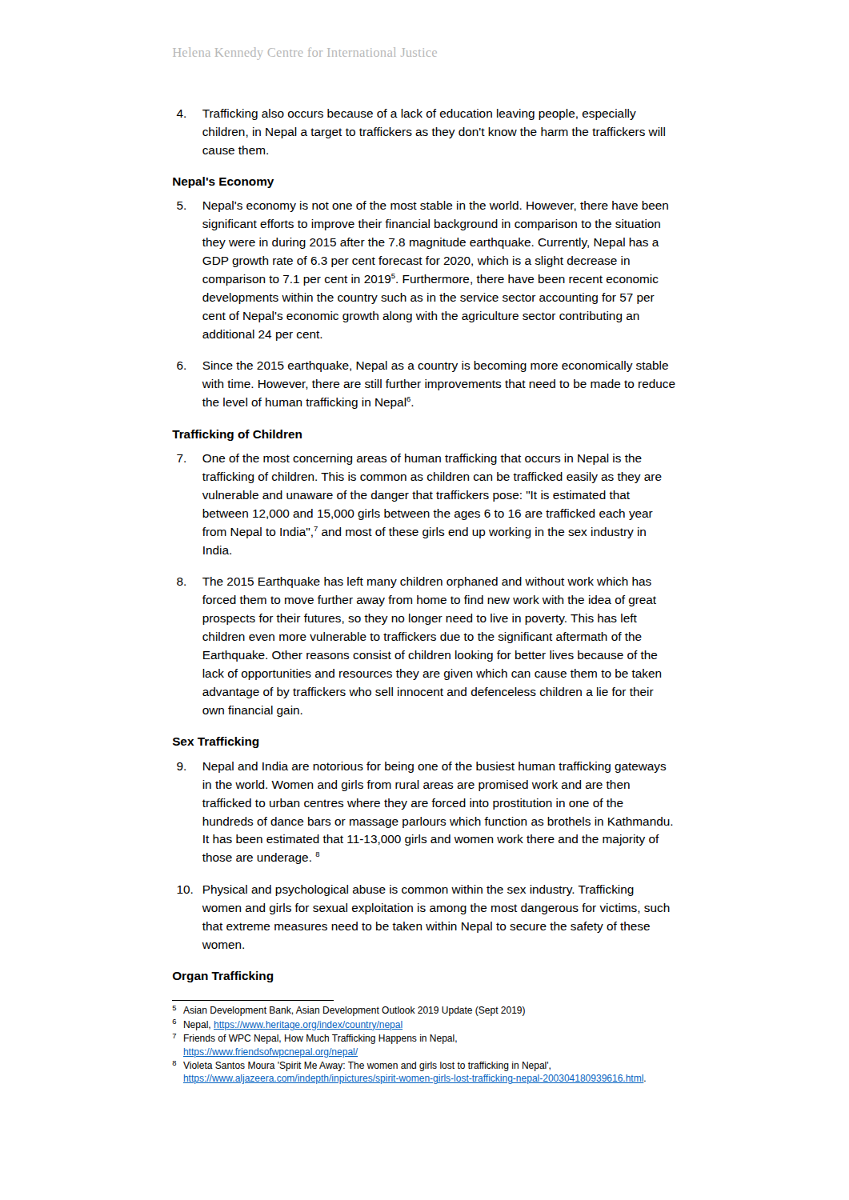Helena Kennedy Centre for International Justice
4.
Trafficking also occurs because of a lack of education leaving people, especially children, in Nepal a target to traffickers as they don't know the harm the traffickers will cause them.
Nepal's Economy
5.
Nepal's economy is not one of the most stable in the world. However, there have been significant efforts to improve their financial background in comparison to the situation they were in during 2015 after the 7.8 magnitude earthquake. Currently, Nepal has a GDP growth rate of 6.3 per cent forecast for 2020, which is a slight decrease in comparison to 7.1 per cent in 20195. Furthermore, there have been recent economic developments within the country such as in the service sector accounting for 57 per cent of Nepal's economic growth along with the agriculture sector contributing an additional 24 per cent.
6.
Since the 2015 earthquake, Nepal as a country is becoming more economically stable with time. However, there are still further improvements that need to be made to reduce the level of human trafficking in Nepal6.
Trafficking of Children
7.
One of the most concerning areas of human trafficking that occurs in Nepal is the trafficking of children. This is common as children can be trafficked easily as they are vulnerable and unaware of the danger that traffickers pose: "It is estimated that between 12,000 and 15,000 girls between the ages 6 to 16 are trafficked each year from Nepal to India",7 and most of these girls end up working in the sex industry in India.
8.
The 2015 Earthquake has left many children orphaned and without work which has forced them to move further away from home to find new work with the idea of great prospects for their futures, so they no longer need to live in poverty. This has left children even more vulnerable to traffickers due to the significant aftermath of the Earthquake. Other reasons consist of children looking for better lives because of the lack of opportunities and resources they are given which can cause them to be taken advantage of by traffickers who sell innocent and defenceless children a lie for their own financial gain.
Sex Trafficking
9.
Nepal and India are notorious for being one of the busiest human trafficking gateways in the world. Women and girls from rural areas are promised work and are then trafficked to urban centres where they are forced into prostitution in one of the hundreds of dance bars or massage parlours which function as brothels in Kathmandu. It has been estimated that 11-13,000 girls and women work there and the majority of those are underage. 8
10.
Physical and psychological abuse is common within the sex industry. Trafficking women and girls for sexual exploitation is among the most dangerous for victims, such that extreme measures need to be taken within Nepal to secure the safety of these women.
Organ Trafficking
5 Asian Development Bank, Asian Development Outlook 2019 Update (Sept 2019)
6 Nepal, https://www.heritage.org/index/country/nepal
7 Friends of WPC Nepal, How Much Trafficking Happens in Nepal,
https://www.friendsofwpcnepal.org/nepal/
8 Violeta Santos Moura 'Spirit Me Away: The women and girls lost to trafficking in Nepal',
https://www.aljazeera.com/indepth/inpictures/spirit-women-girls-lost-trafficking-nepal-200304180939616.html.